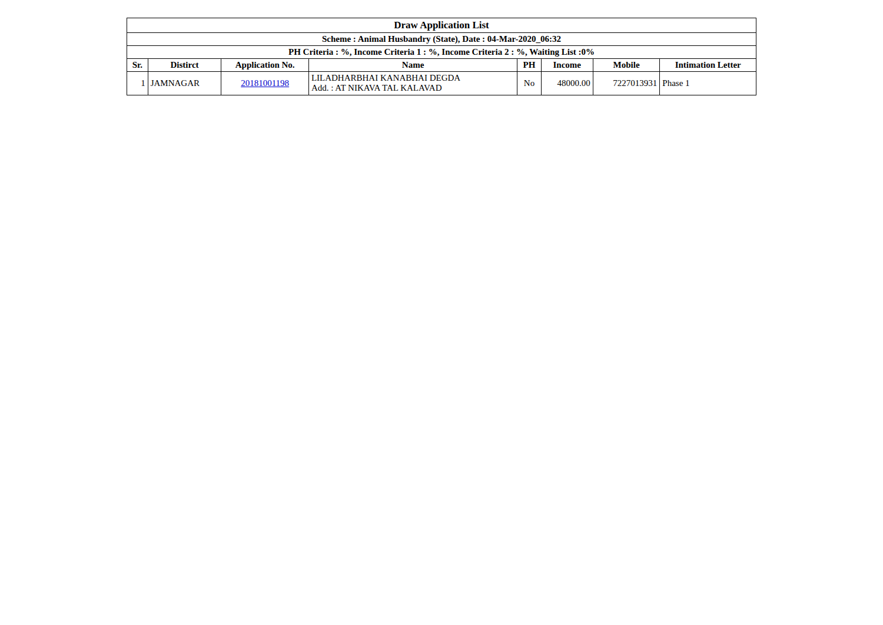| Draw Application List |
| Scheme : Animal Husbandry (State), Date : 04-Mar-2020_06:32 |
| PH Criteria : %, Income Criteria 1 : %, Income Criteria 2 : %, Waiting List :0% |
| Sr. | Distirct | Application No. | Name | PH | Income | Mobile | Intimation Letter |
| 1 | JAMNAGAR | 20181001198 | LILADHARBHAI KANABHAI DEGDA Add. : AT NIKAVA TAL KALAVAD | No | 48000.00 | 7227013931 | Phase 1 |